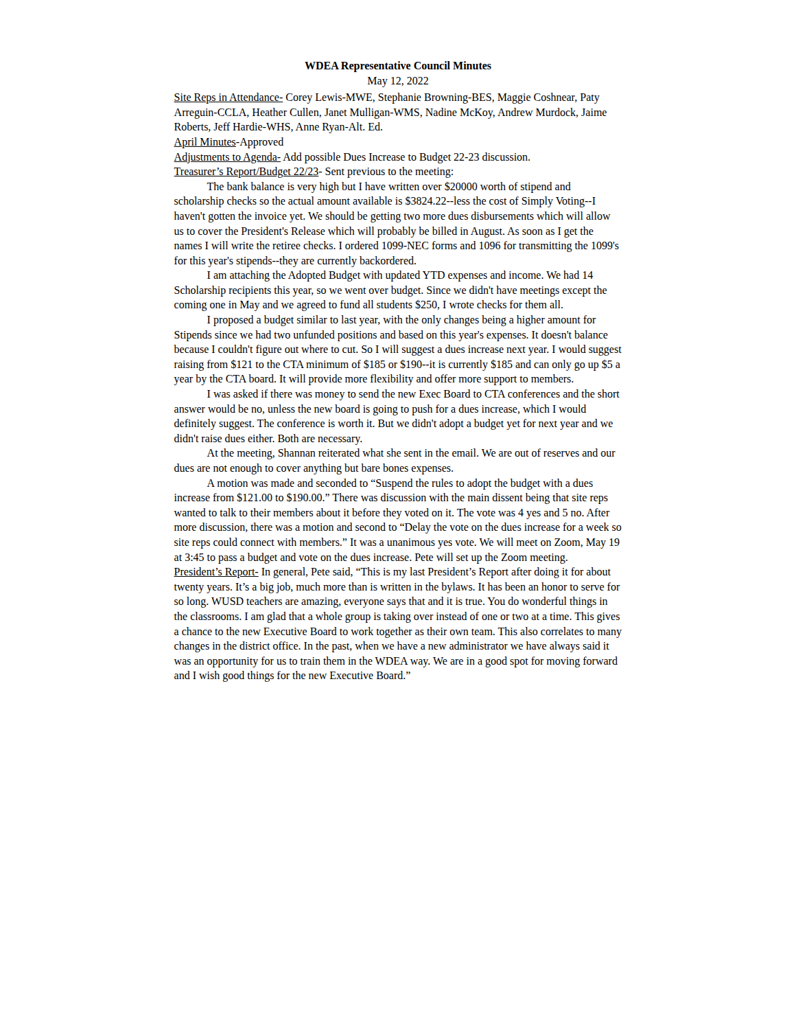WDEA Representative Council Minutes
May 12, 2022
Site Reps in Attendance- Corey Lewis-MWE, Stephanie Browning-BES, Maggie Coshnear, Paty Arreguin-CCLA, Heather Cullen, Janet Mulligan-WMS, Nadine McKoy, Andrew Murdock, Jaime Roberts, Jeff Hardie-WHS, Anne Ryan-Alt. Ed.
April Minutes-Approved
Adjustments to Agenda- Add possible Dues Increase to Budget 22-23 discussion.
Treasurer’s Report/Budget 22/23- Sent previous to the meeting:
The bank balance is very high but I have written over $20000 worth of stipend and scholarship checks so the actual amount available is $3824.22--less the cost of Simply Voting--I haven't gotten the invoice yet. We should be getting two more dues disbursements which will allow us to cover the President's Release which will probably be billed in August. As soon as I get the names I will write the retiree checks. I ordered 1099-NEC forms and 1096 for transmitting the 1099's for this year's stipends--they are currently backordered.
I am attaching the Adopted Budget with updated YTD expenses and income. We had 14 Scholarship recipients this year, so we went over budget. Since we didn't have meetings except the coming one in May and we agreed to fund all students $250, I wrote checks for them all.
I proposed a budget similar to last year, with the only changes being a higher amount for Stipends since we had two unfunded positions and based on this year's expenses. It doesn't balance because I couldn't figure out where to cut. So I will suggest a dues increase next year. I would suggest raising from $121 to the CTA minimum of $185 or $190--it is currently $185 and can only go up $5 a year by the CTA board. It will provide more flexibility and offer more support to members.
I was asked if there was money to send the new Exec Board to CTA conferences and the short answer would be no, unless the new board is going to push for a dues increase, which I would definitely suggest. The conference is worth it. But we didn't adopt a budget yet for next year and we didn't raise dues either. Both are necessary.
At the meeting, Shannan reiterated what she sent in the email. We are out of reserves and our dues are not enough to cover anything but bare bones expenses.
A motion was made and seconded to “Suspend the rules to adopt the budget with a dues increase from $121.00 to $190.00.” There was discussion with the main dissent being that site reps wanted to talk to their members about it before they voted on it. The vote was 4 yes and 5 no. After more discussion, there was a motion and second to “Delay the vote on the dues increase for a week so site reps could connect with members.” It was a unanimous yes vote. We will meet on Zoom, May 19 at 3:45 to pass a budget and vote on the dues increase. Pete will set up the Zoom meeting.
President’s Report- In general, Pete said, “This is my last President’s Report after doing it for about twenty years. It’s a big job, much more than is written in the bylaws. It has been an honor to serve for so long. WUSD teachers are amazing, everyone says that and it is true. You do wonderful things in the classrooms. I am glad that a whole group is taking over instead of one or two at a time. This gives a chance to the new Executive Board to work together as their own team. This also correlates to many changes in the district office. In the past, when we have a new administrator we have always said it was an opportunity for us to train them in the WDEA way. We are in a good spot for moving forward and I wish good things for the new Executive Board.”